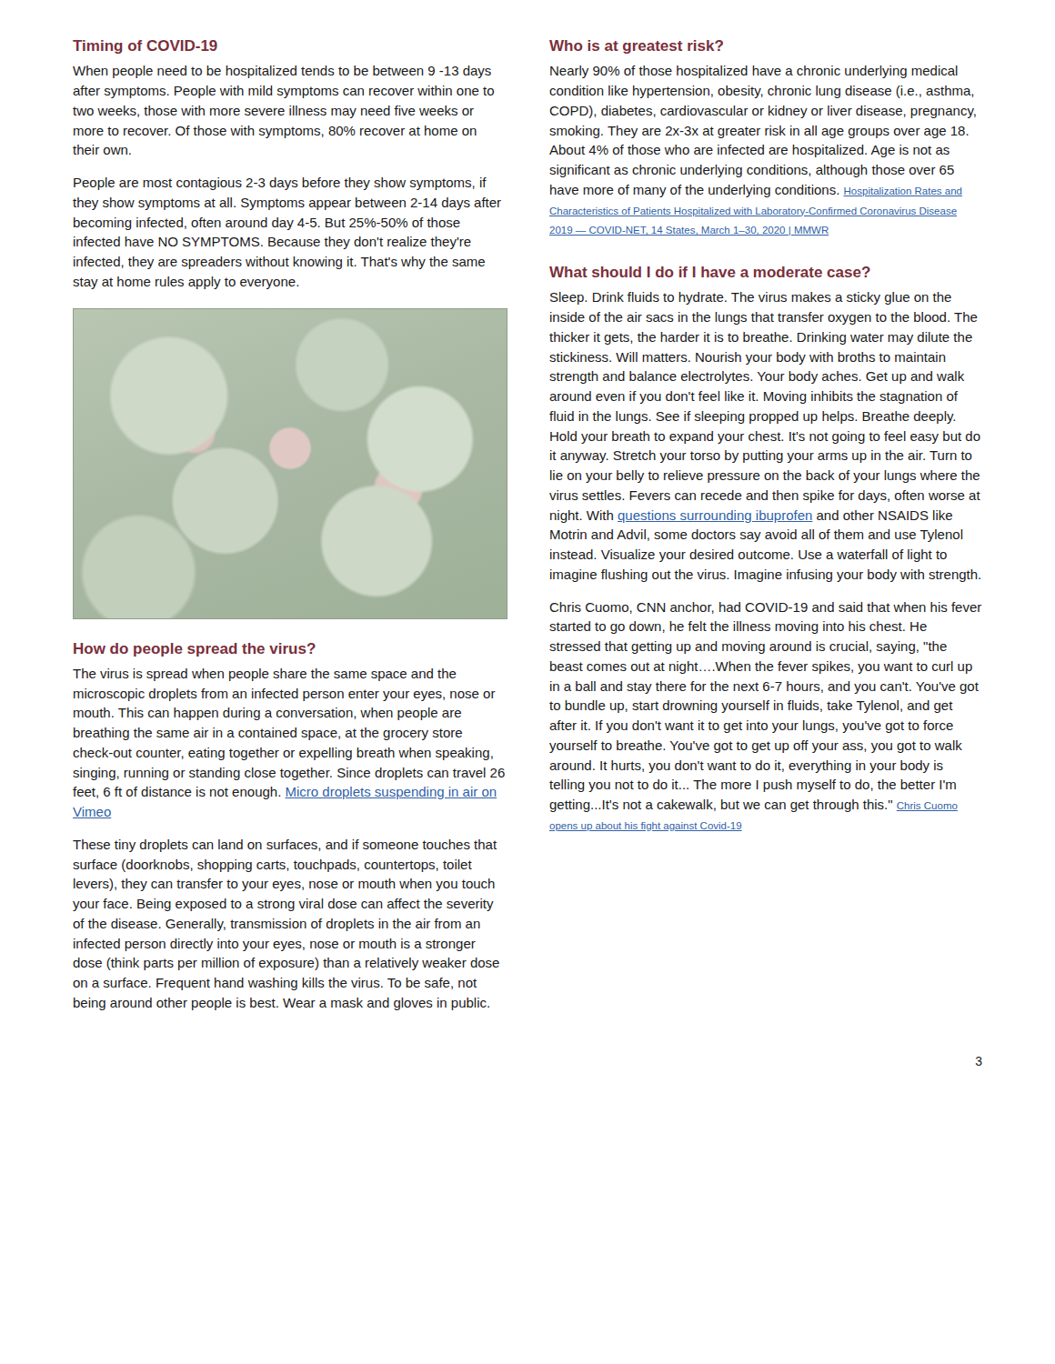Timing of COVID-19
When people need to be hospitalized tends to be between 9 -13 days after symptoms. People with mild symptoms can recover within one to two weeks, those with more severe illness may need five weeks or more to recover. Of those with symptoms, 80% recover at home on their own.
People are most contagious 2-3 days before they show symptoms, if they show symptoms at all. Symptoms appear between 2-14 days after becoming infected, often around day 4-5. But 25%-50% of those infected have NO SYMPTOMS. Because they don't realize they're infected, they are spreaders without knowing it. That's why the same stay at home rules apply to everyone.
How do people spread the virus?
The virus is spread when people share the same space and the microscopic droplets from an infected person enter your eyes, nose or mouth. This can happen during a conversation, when people are breathing the same air in a contained space, at the grocery store check-out counter, eating together or expelling breath when speaking, singing, running or standing close together. Since droplets can travel 26 feet, 6 ft of distance is not enough. Micro droplets suspending in air on Vimeo
These tiny droplets can land on surfaces, and if someone touches that surface (doorknobs, shopping carts, touchpads, countertops, toilet levers), they can transfer to your eyes, nose or mouth when you touch your face. Being exposed to a strong viral dose can affect the severity of the disease. Generally, transmission of droplets in the air from an infected person directly into your eyes, nose or mouth is a stronger dose (think parts per million of exposure) than a relatively weaker dose on a surface. Frequent hand washing kills the virus. To be safe, not being around other people is best. Wear a mask and gloves in public.
Who is at greatest risk?
Nearly 90% of those hospitalized have a chronic underlying medical condition like hypertension, obesity, chronic lung disease (i.e., asthma, COPD), diabetes, cardiovascular or kidney or liver disease, pregnancy, smoking. They are 2x-3x at greater risk in all age groups over age 18. About 4% of those who are infected are hospitalized. Age is not as significant as chronic underlying conditions, although those over 65 have more of many of the underlying conditions. Hospitalization Rates and Characteristics of Patients Hospitalized with Laboratory-Confirmed Coronavirus Disease 2019 — COVID-NET, 14 States, March 1–30, 2020 | MMWR
What should I do if I have a moderate case?
Sleep. Drink fluids to hydrate. The virus makes a sticky glue on the inside of the air sacs in the lungs that transfer oxygen to the blood. The thicker it gets, the harder it is to breathe. Drinking water may dilute the stickiness. Will matters. Nourish your body with broths to maintain strength and balance electrolytes. Your body aches. Get up and walk around even if you don't feel like it. Moving inhibits the stagnation of fluid in the lungs. See if sleeping propped up helps. Breathe deeply. Hold your breath to expand your chest. It's not going to feel easy but do it anyway. Stretch your torso by putting your arms up in the air. Turn to lie on your belly to relieve pressure on the back of your lungs where the virus settles. Fevers can recede and then spike for days, often worse at night. With questions surrounding ibuprofen and other NSAIDS like Motrin and Advil, some doctors say avoid all of them and use Tylenol instead. Visualize your desired outcome. Use a waterfall of light to imagine flushing out the virus. Imagine infusing your body with strength.
Chris Cuomo, CNN anchor, had COVID-19 and said that when his fever started to go down, he felt the illness moving into his chest. He stressed that getting up and moving around is crucial, saying, "the beast comes out at night….When the fever spikes, you want to curl up in a ball and stay there for the next 6-7 hours, and you can't. You've got to bundle up, start drowning yourself in fluids, take Tylenol, and get after it. If you don't want it to get into your lungs, you've got to force yourself to breathe. You've got to get up off your ass, you got to walk around. It hurts, you don't want to do it, everything in your body is telling you not to do it... The more I push myself to do, the better I'm getting...It's not a cakewalk, but we can get through this." Chris Cuomo opens up about his fight against Covid-19
3